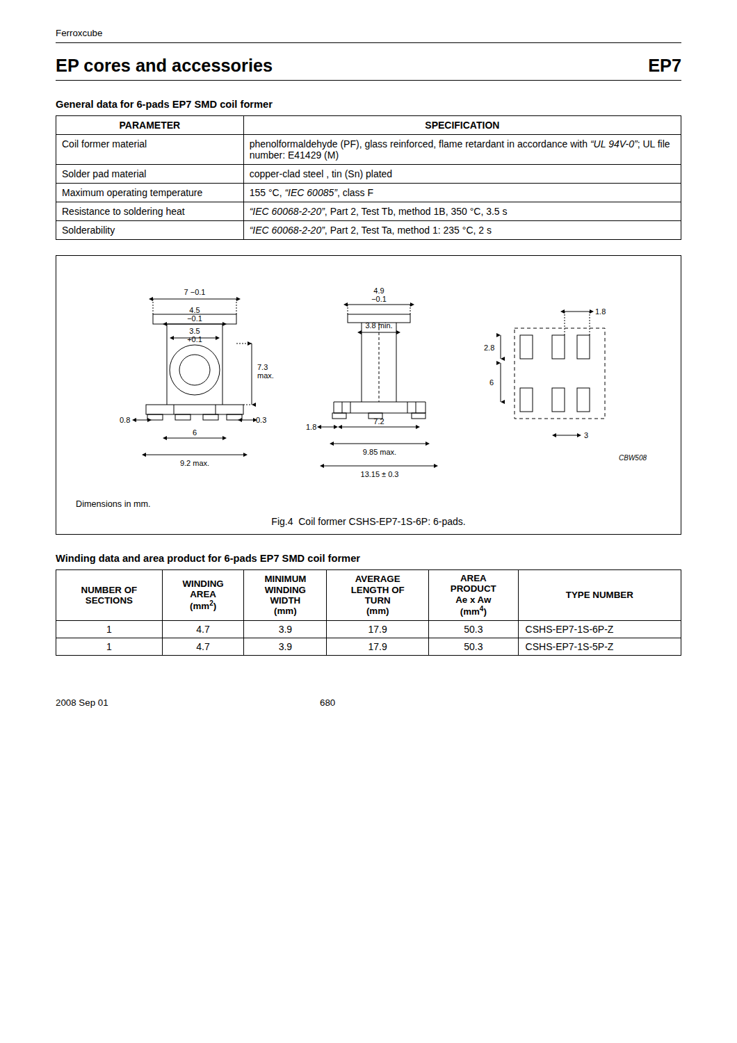Ferroxcube
EP cores and accessories EP7
General data for 6-pads EP7 SMD coil former
| PARAMETER | SPECIFICATION |
| --- | --- |
| Coil former material | phenolformaldehyde (PF), glass reinforced, flame retardant in accordance with “UL 94V-0” ; UL file number: E41429 (M) |
| Solder pad material | copper-clad steel , tin (Sn) plated |
| Maximum operating temperature | 155 °C, “IEC 60085” , class F |
| Resistance to soldering heat | “IEC 60068-2-20” , Part 2, Test Tb, method 1B, 350 °C, 3.5 s |
| Solderability | “IEC 60068-2-20” , Part 2, Test Ta, method 1: 235 °C, 2 s |
7 −0.1 4.5 −0.1 3.5 +0.1 7.3 max. 0.8 0.3 6 9.2 max. 4.9 −0.1 3.8 min. 1.8 7.2 9.85 max. 13.15 ± 0.3 1.8 2.8 6 3 CBW508
Dimensions in mm.
Fig.4 Coil former CSHS-EP7-1S-6P: 6-pads.
Winding data and area product for 6-pads EP7 SMD coil former
| NUMBER OF SECTIONS | WINDING AREA (mm 2 ) | MINIMUM WINDING WIDTH (mm) | AVERAGE LENGTH OF TURN (mm) | AREA PRODUCT Ae x Aw (mm 4 ) | TYPE NUMBER |
| --- | --- | --- | --- | --- | --- |
| 1 | 4.7 | 3.9 | 17.9 | 50.3 | CSHS-EP7-1S-6P-Z |
| 1 | 4.7 | 3.9 | 17.9 | 50.3 | CSHS-EP7-1S-5P-Z |
2008 Sep 01
680